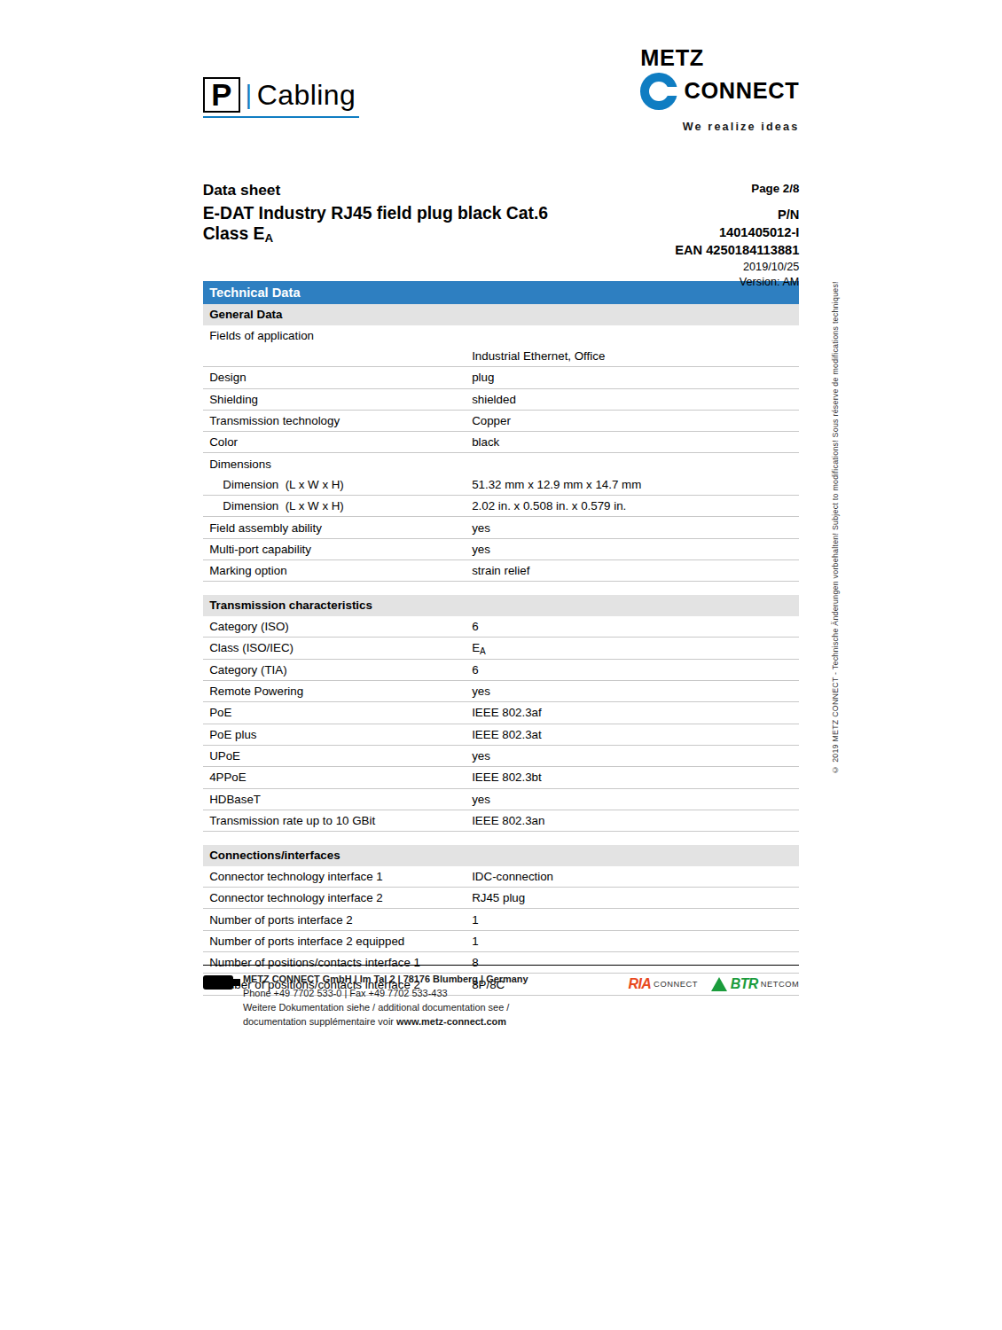© 2019 METZ CONNECT - Technische Änderungen vorbehalten! Subject to modifications! Sous réserve de modifications techniques!
P|Cabling
METZ
CONNECT
We realize ideas
Data sheet
E-DAT Industry RJ45 field plug black Cat.6 Class EA
Page 2/8
P/N
1401405012-I
EAN 4250184113881
2019/10/25
Version: AM
Technical Data
| General Data |
| Fields of application | |
| | Industrial Ethernet, Office |
| Design | plug |
| Shielding | shielded |
| Transmission technology | Copper |
| Color | black |
| Dimensions | |
| Dimension (L x W x H) | 51.32 mm x 12.9 mm x 14.7 mm |
| Dimension (L x W x H) | 2.02 in. x 0.508 in. x 0.579 in. |
| Field assembly ability | yes |
| Multi-port capability | yes |
| Marking option | strain relief |
| Transmission characteristics |
| Category (ISO) | 6 |
| Class (ISO/IEC) | E A |
| Category (TIA) | 6 |
| Remote Powering | yes |
| PoE | IEEE 802.3af |
| PoE plus | IEEE 802.3at |
| UPoE | yes |
| 4PPoE | IEEE 802.3bt |
| HDBaseT | yes |
| Transmission rate up to 10 GBit | IEEE 802.3an |
| Connections/interfaces |
| Connector technology interface 1 | IDC-connection |
| Connector technology interface 2 | RJ45 plug |
| Number of ports interface 2 | 1 |
| Number of ports interface 2 equipped | 1 |
| Number of positions/contacts interface 1 | 8 |
| Number of positions/contacts interface 2 | 8P/8C |
METZ CONNECT GmbH | Im Tal 2 | 78176 Blumberg | Germany
Phone +49 7702 533-0 | Fax +49 7702 533-433
Weitere Dokumentation siehe / additional documentation see /
documentation supplémentaire voir www.metz-connect.com
RIA CONNECT
BTR NETCOM